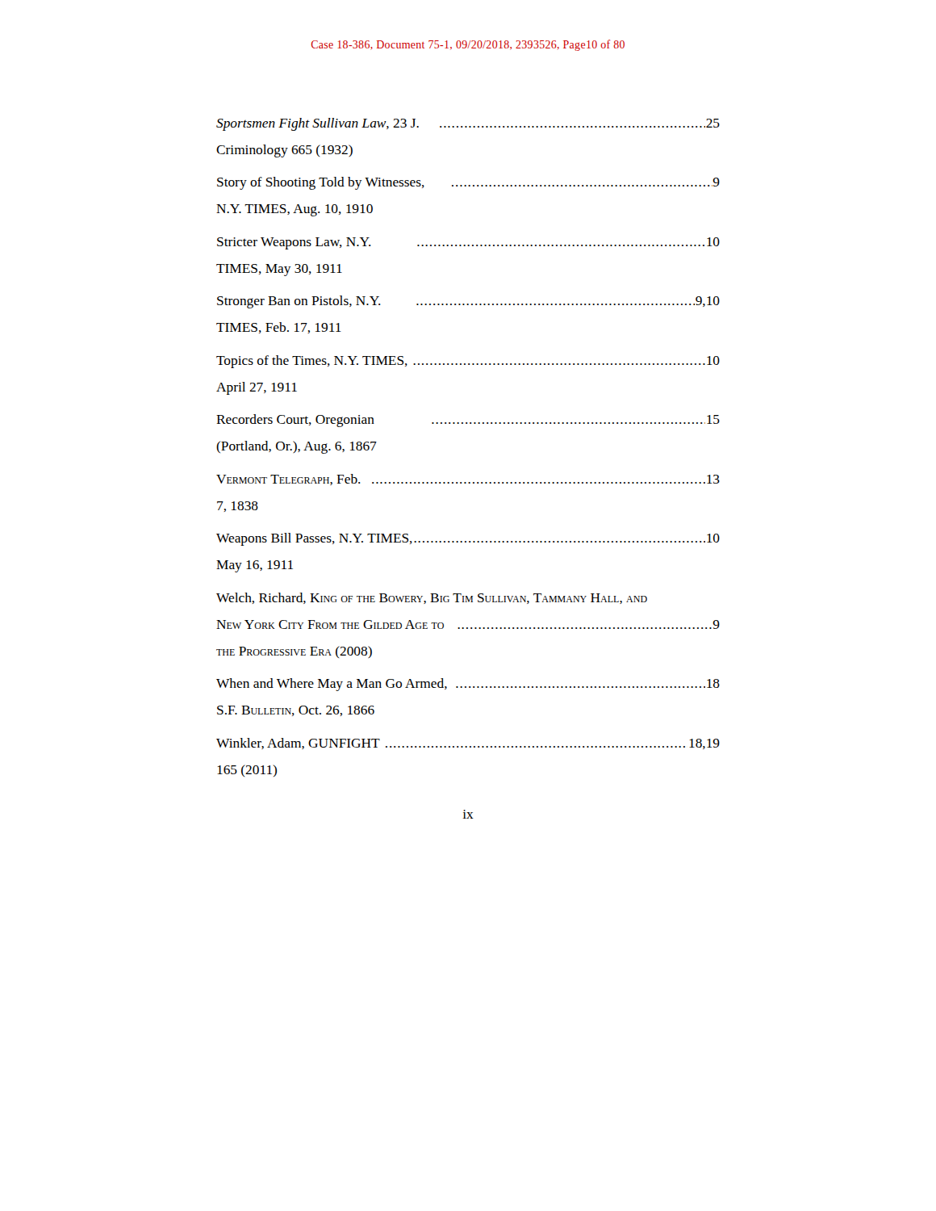Case 18-386, Document 75-1, 09/20/2018, 2393526, Page10 of 80
Sportsmen Fight Sullivan Law, 23 J. Criminology 665 (1932) .................................................................................................. 25
Story of Shooting Told by Witnesses, N.Y. TIMES, Aug. 10, 1910 .................................................................................................. 9
Stricter Weapons Law, N.Y. TIMES, May 30, 1911 .................................................................................................. 10
Stronger Ban on Pistols, N.Y. TIMES, Feb. 17, 1911 .................................................................................................. 9,10
Topics of the Times, N.Y. TIMES, April 27, 1911 .................................................................................................. 10
Recorders Court, Oregonian (Portland, Or.), Aug. 6, 1867 .................................................................................................. 15
Vermont Telegraph, Feb. 7, 1838 .................................................................................................. 13
Weapons Bill Passes, N.Y. TIMES, May 16, 1911 .................................................................................................. 10
Welch, Richard, King of the Bowery, Big Tim Sullivan, Tammany Hall, and New York City From the Gilded Age to the Progressive Era (2008) .................................................................................................. 9
When and Where May a Man Go Armed, S.F. Bulletin, Oct. 26, 1866 .................................................................................................. 18
Winkler, Adam, GUNFIGHT 165 (2011) .................................................................................................. 18,19
ix